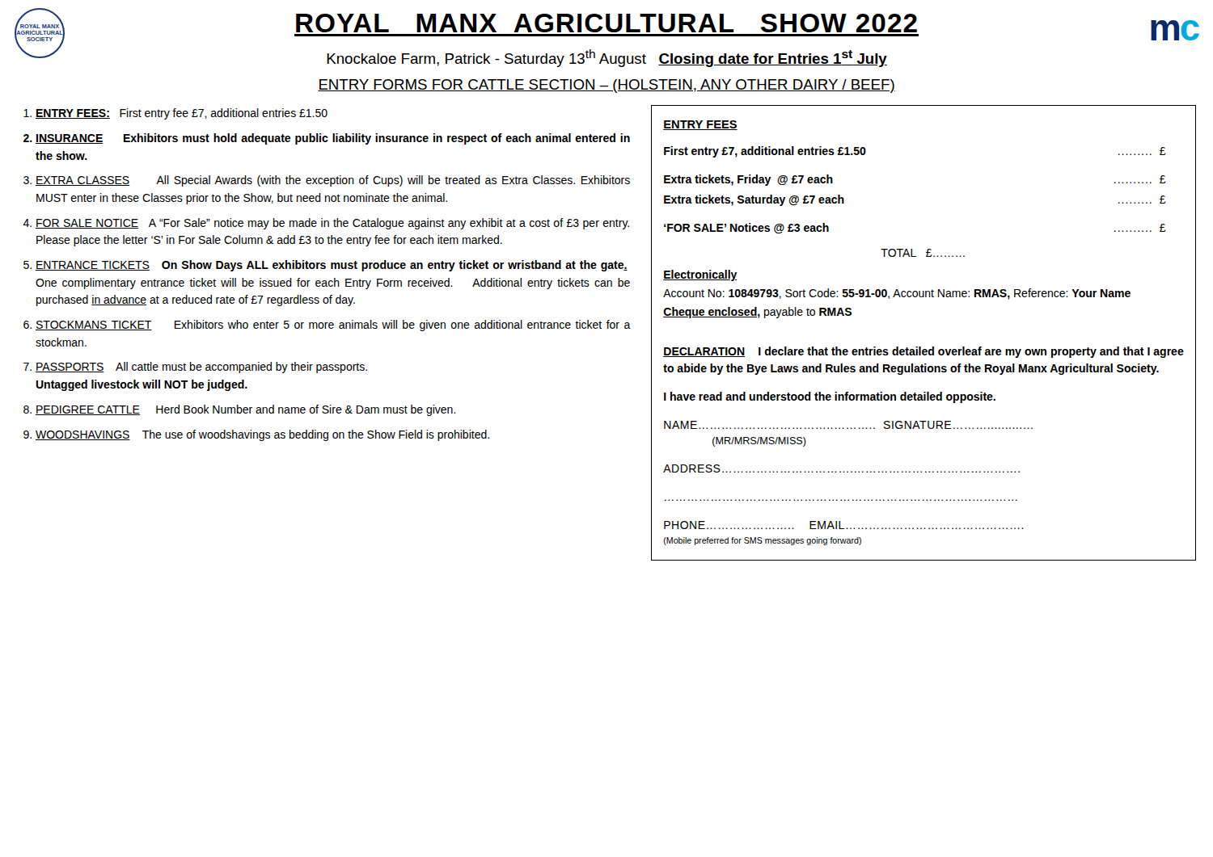ROYAL MANX AGRICULTURAL SOCIETY
mc
ROYAL MANX AGRICULTURAL SHOW 2022
Knockaloe Farm, Patrick - Saturday 13th August Closing date for Entries 1st July
ENTRY FORMS FOR CATTLE SECTION – (HOLSTEIN, ANY OTHER DAIRY / BEEF)
ENTRY FEES: First entry fee £7, additional entries £1.50
INSURANCE Exhibitors must hold adequate public liability insurance in respect of each animal entered in the show.
EXTRA CLASSES All Special Awards (with the exception of Cups) will be treated as Extra Classes. Exhibitors MUST enter in these Classes prior to the Show, but need not nominate the animal.
FOR SALE NOTICE A “For Sale” notice may be made in the Catalogue against any exhibit at a cost of £3 per entry. Please place the letter ‘S’ in For Sale Column & add £3 to the entry fee for each item marked.
ENTRANCE TICKETS On Show Days ALL exhibitors must produce an entry ticket or wristband at the gate. One complimentary entrance ticket will be issued for each Entry Form received. Additional entry tickets can be purchased in advance at a reduced rate of £7 regardless of day.
STOCKMANS TICKET Exhibitors who enter 5 or more animals will be given one additional entrance ticket for a stockman.
PASSPORTS All cattle must be accompanied by their passports.
Untagged livestock will NOT be judged.
PEDIGREE CATTLE Herd Book Number and name of Sire & Dam must be given.
WOODSHAVINGS The use of woodshavings as bedding on the Show Field is prohibited.
ENTRY FEES
First entry £7, additional entries £1.50 ......... £
Extra tickets, Friday @ £7 each .......... £
Extra tickets, Saturday @ £7 each ......... £
‘FOR SALE’ Notices @ £3 each .......... £
TOTAL £………
Electronically
Account No: 10849793, Sort Code: 55-91-00, Account Name: RMAS, Reference: Your Name
Cheque enclosed, payable to RMAS
DECLARATION I declare that the entries detailed overleaf are my own property and that I agree to abide by the Bye Laws and Rules and Regulations of the Royal Manx Agricultural Society.
I have read and understood the information detailed opposite.
NAME……………………………..……….. SIGNATURE………..........…
(MR/MRS/MS/MISS)
ADDRESS…………………………….…………………………………….
…………………………………………………………………….…………
PHONE………………….. EMAIL……………………………………….
(Mobile preferred for SMS messages going forward)